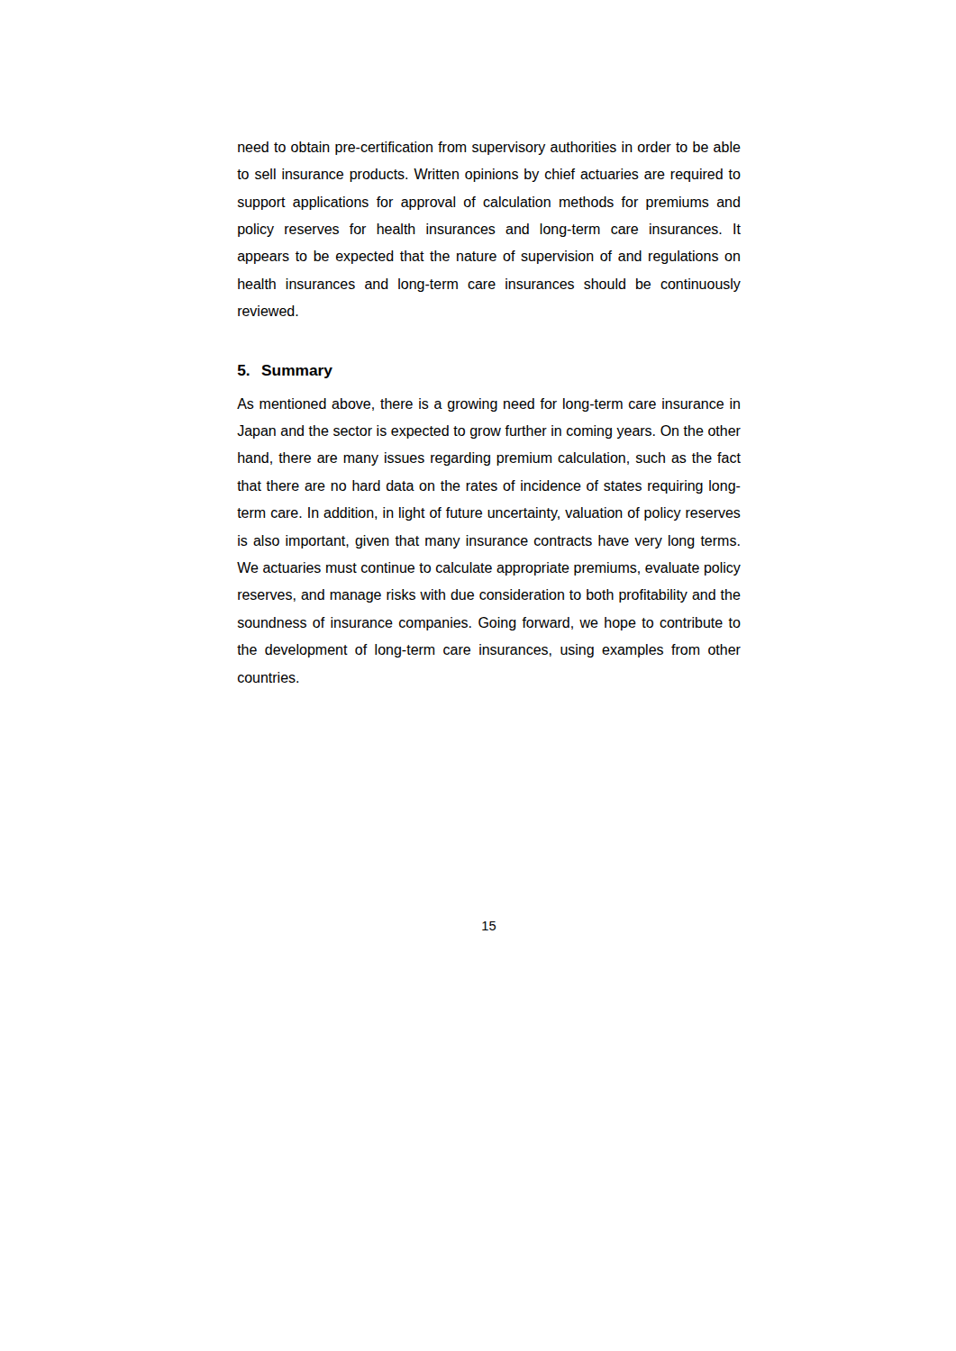need to obtain pre-certification from supervisory authorities in order to be able to sell insurance products. Written opinions by chief actuaries are required to support applications for approval of calculation methods for premiums and policy reserves for health insurances and long-term care insurances. It appears to be expected that the nature of supervision of and regulations on health insurances and long-term care insurances should be continuously reviewed.
5.
Summary
As mentioned above, there is a growing need for long-term care insurance in Japan and the sector is expected to grow further in coming years. On the other hand, there are many issues regarding premium calculation, such as the fact that there are no hard data on the rates of incidence of states requiring long-term care. In addition, in light of future uncertainty, valuation of policy reserves is also important, given that many insurance contracts have very long terms. We actuaries must continue to calculate appropriate premiums, evaluate policy reserves, and manage risks with due consideration to both profitability and the soundness of insurance companies. Going forward, we hope to contribute to the development of long-term care insurances, using examples from other countries.
15